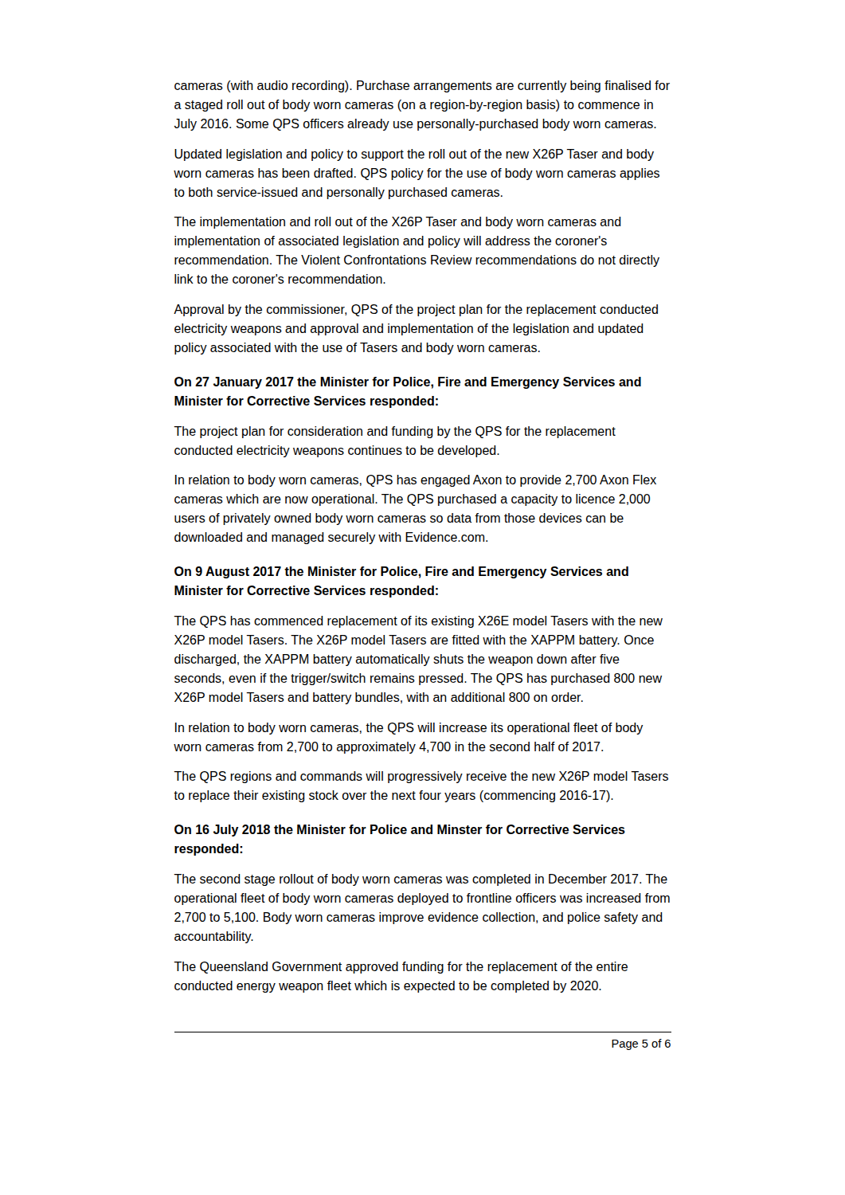cameras (with audio recording). Purchase arrangements are currently being finalised for a staged roll out of body worn cameras (on a region-by-region basis) to commence in July 2016. Some QPS officers already use personally-purchased body worn cameras.
Updated legislation and policy to support the roll out of the new X26P Taser and body worn cameras has been drafted. QPS policy for the use of body worn cameras applies to both service-issued and personally purchased cameras.
The implementation and roll out of the X26P Taser and body worn cameras and implementation of associated legislation and policy will address the coroner's recommendation. The Violent Confrontations Review recommendations do not directly link to the coroner's recommendation.
Approval by the commissioner, QPS of the project plan for the replacement conducted electricity weapons and approval and implementation of the legislation and updated policy associated with the use of Tasers and body worn cameras.
On 27 January 2017 the Minister for Police, Fire and Emergency Services and Minister for Corrective Services responded:
The project plan for consideration and funding by the QPS for the replacement conducted electricity weapons continues to be developed.
In relation to body worn cameras, QPS has engaged Axon to provide 2,700 Axon Flex cameras which are now operational. The QPS purchased a capacity to licence 2,000 users of privately owned body worn cameras so data from those devices can be downloaded and managed securely with Evidence.com.
On 9 August 2017 the Minister for Police, Fire and Emergency Services and Minister for Corrective Services responded:
The QPS has commenced replacement of its existing X26E model Tasers with the new X26P model Tasers. The X26P model Tasers are fitted with the XAPPM battery. Once discharged, the XAPPM battery automatically shuts the weapon down after five seconds, even if the trigger/switch remains pressed. The QPS has purchased 800 new X26P model Tasers and battery bundles, with an additional 800 on order.
In relation to body worn cameras, the QPS will increase its operational fleet of body worn cameras from 2,700 to approximately 4,700 in the second half of 2017.
The QPS regions and commands will progressively receive the new X26P model Tasers to replace their existing stock over the next four years (commencing 2016-17).
On 16 July 2018 the Minister for Police and Minster for Corrective Services responded:
The second stage rollout of body worn cameras was completed in December 2017. The operational fleet of body worn cameras deployed to frontline officers was increased from 2,700 to 5,100. Body worn cameras improve evidence collection, and police safety and accountability.
The Queensland Government approved funding for the replacement of the entire conducted energy weapon fleet which is expected to be completed by 2020.
Page 5 of 6